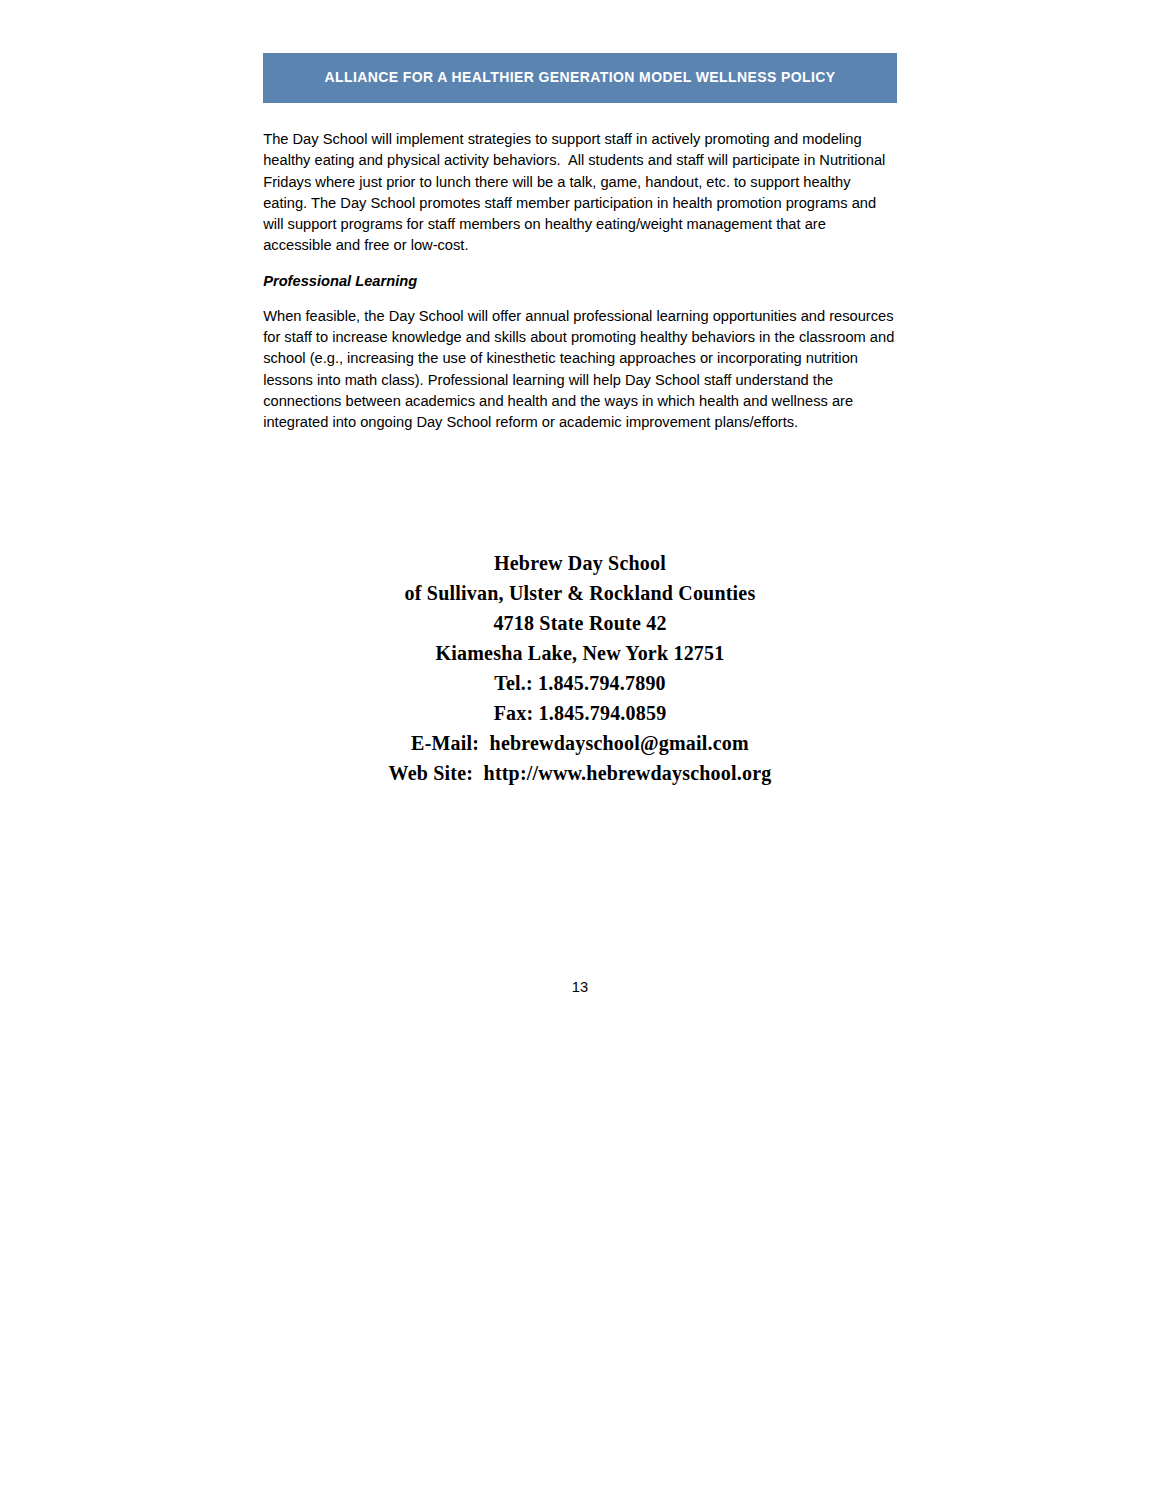ALLIANCE FOR A HEALTHIER GENERATION MODEL WELLNESS POLICY
The Day School will implement strategies to support staff in actively promoting and modeling healthy eating and physical activity behaviors. All students and staff will participate in Nutritional Fridays where just prior to lunch there will be a talk, game, handout, etc. to support healthy eating. The Day School promotes staff member participation in health promotion programs and will support programs for staff members on healthy eating/weight management that are accessible and free or low-cost.
Professional Learning
When feasible, the Day School will offer annual professional learning opportunities and resources for staff to increase knowledge and skills about promoting healthy behaviors in the classroom and school (e.g., increasing the use of kinesthetic teaching approaches or incorporating nutrition lessons into math class). Professional learning will help Day School staff understand the connections between academics and health and the ways in which health and wellness are integrated into ongoing Day School reform or academic improvement plans/efforts.
Hebrew Day School of Sullivan, Ulster & Rockland Counties 4718 State Route 42 Kiamesha Lake, New York 12751 Tel.: 1.845.794.7890 Fax: 1.845.794.0859 E-Mail: hebrewdayschool@gmail.com Web Site: http://www.hebrewdayschool.org
13